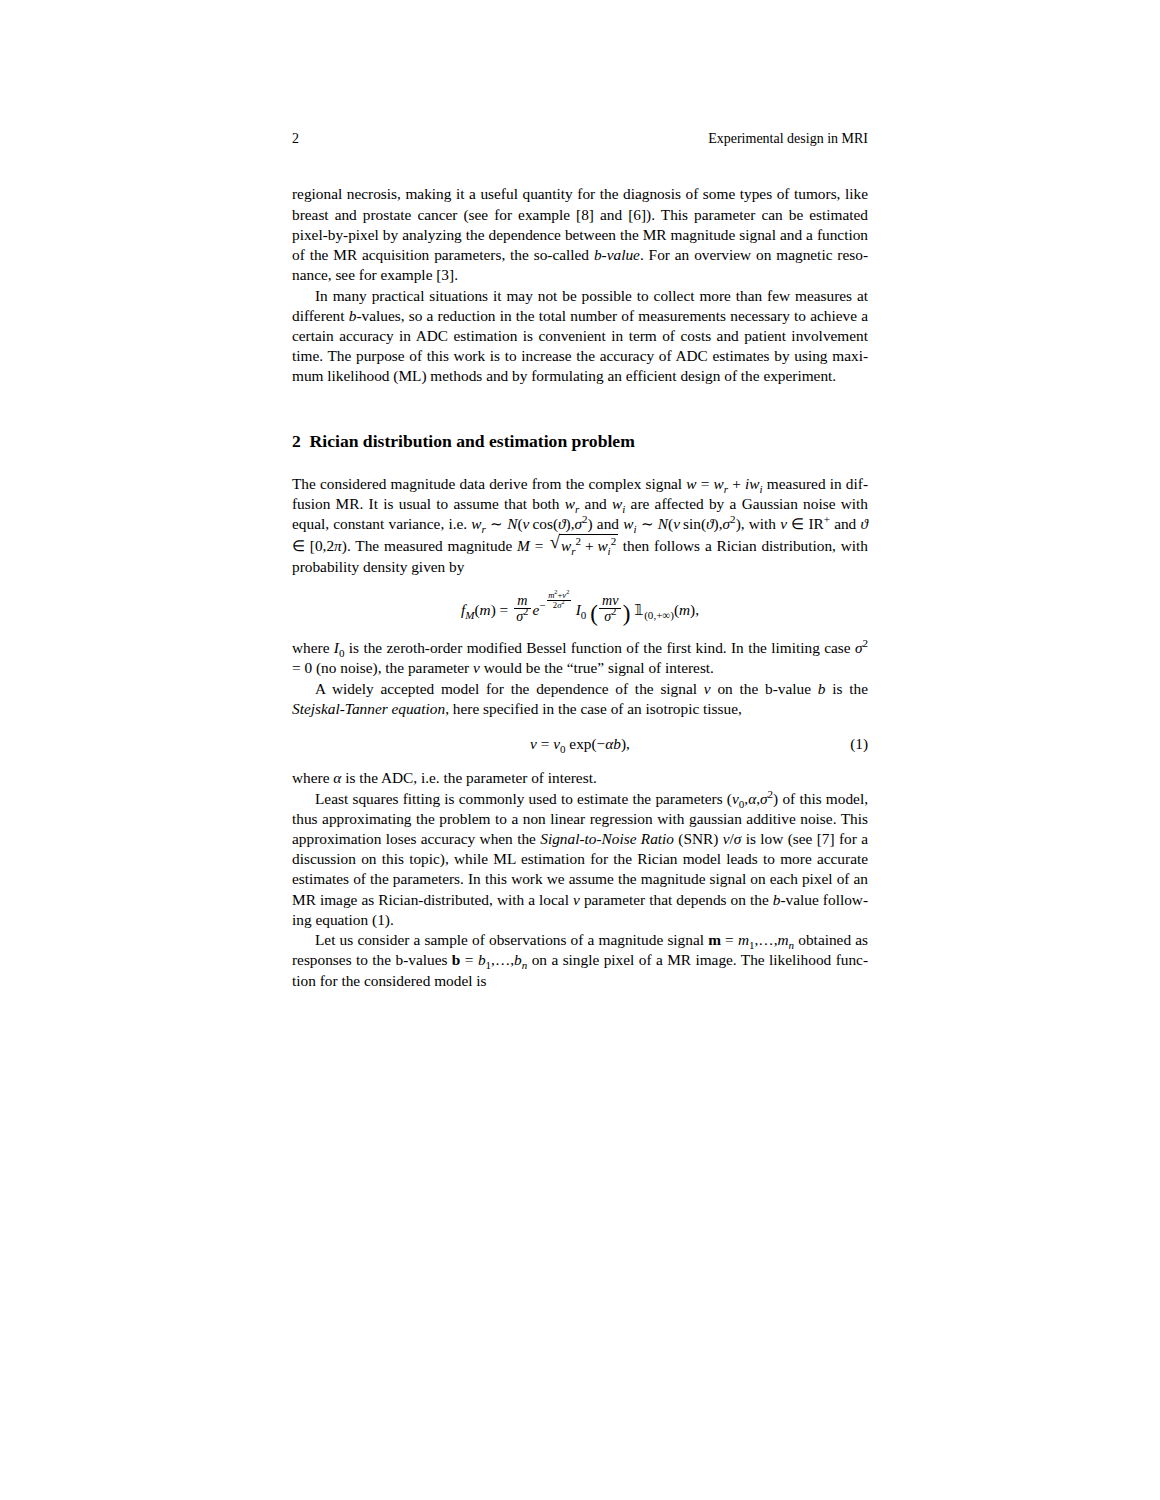2 Experimental design in MRI
regional necrosis, making it a useful quantity for the diagnosis of some types of tumors, like breast and prostate cancer (see for example [8] and [6]). This parameter can be estimated pixel-by-pixel by analyzing the dependence between the MR magnitude signal and a function of the MR acquisition parameters, the so-called b-value. For an overview on magnetic resonance, see for example [3].
In many practical situations it may not be possible to collect more than few measures at different b-values, so a reduction in the total number of measurements necessary to achieve a certain accuracy in ADC estimation is convenient in term of costs and patient involvement time. The purpose of this work is to increase the accuracy of ADC estimates by using maximum likelihood (ML) methods and by formulating an efficient design of the experiment.
2 Rician distribution and estimation problem
The considered magnitude data derive from the complex signal w = wr + iwi measured in diffusion MR. It is usual to assume that both wr and wi are affected by a Gaussian noise with equal, constant variance, i.e. wr ∼ N(ν cos(ϑ),σ2) and wi ∼ N(ν sin(ϑ),σ2), with ν ∈ IR+ and ϑ ∈ [0,2π). The measured magnitude M = wr2 + wi2 then follows a Rician distribution, with probability density given by
fM(m) = mσ2 e−m2+v22σ2 I0 (mν σ2) 𝟙(0,+∞)(m),
where I0 is the zeroth-order modified Bessel function of the first kind. In the limiting case σ2 = 0 (no noise), the parameter ν would be the “true” signal of interest.
A widely accepted model for the dependence of the signal ν on the b-value b is the Stejskal-Tanner equation, here specified in the case of an isotropic tissue,
ν = ν0 exp(−αb), (1)
where α is the ADC, i.e. the parameter of interest.
Least squares fitting is commonly used to estimate the parameters (ν0,α,σ2) of this model, thus approximating the problem to a non linear regression with gaussian additive noise. This approximation loses accuracy when the Signal-to-Noise Ratio (SNR) ν/σ is low (see [7] for a discussion on this topic), while ML estimation for the Rician model leads to more accurate estimates of the parameters. In this work we assume the magnitude signal on each pixel of an MR image as Rician-distributed, with a local ν parameter that depends on the b-value following equation (1).
Let us consider a sample of observations of a magnitude signal m = m1,…,mn obtained as responses to the b-values b = b1,…,bn on a single pixel of a MR image. The likelihood function for the considered model is